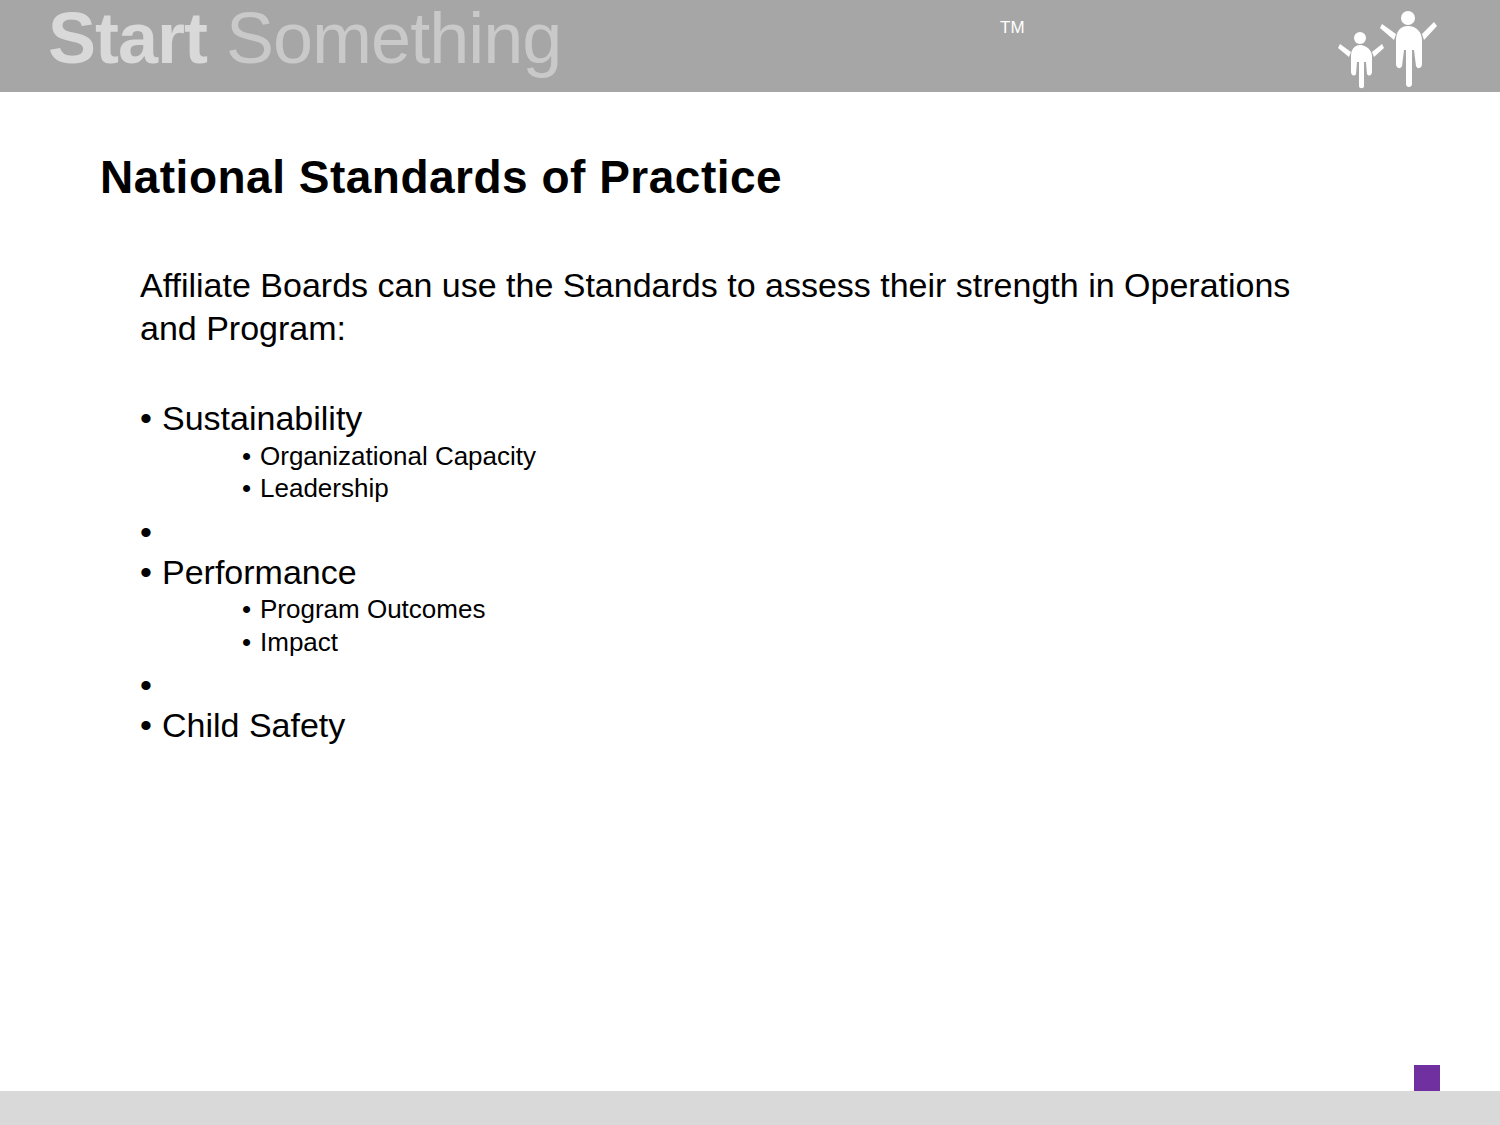Start Something
TM
National Standards of Practice
Affiliate Boards can use the Standards to assess their strength in Operations and Program:
Sustainability
Organizational Capacity
Leadership
Performance
Program Outcomes
Impact
Child Safety